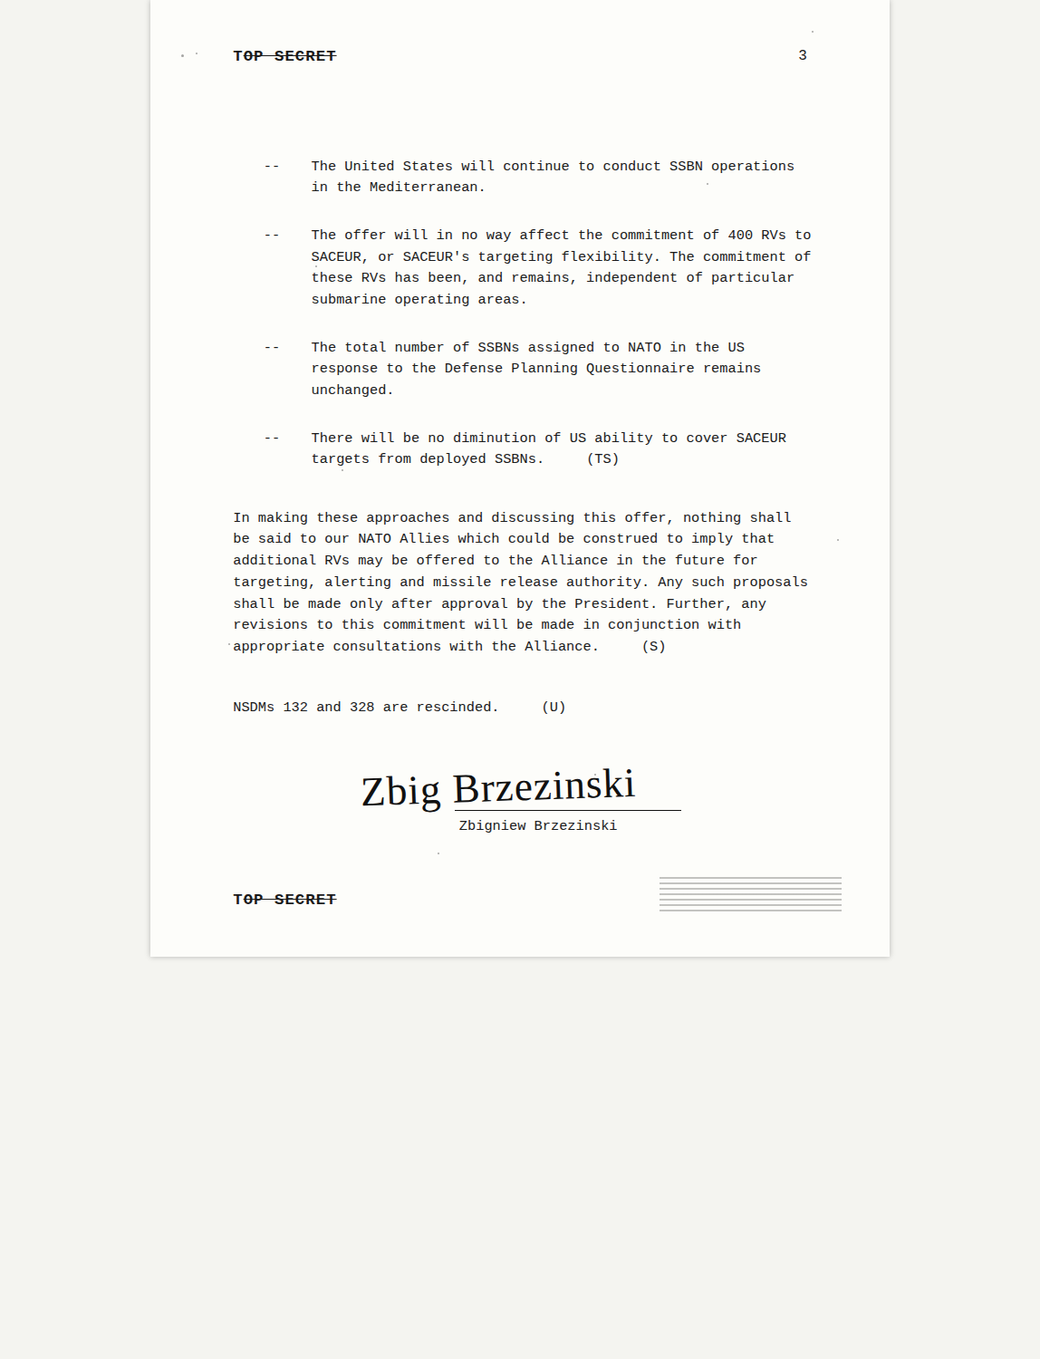TOP SECRET
3
The United States will continue to conduct SSBN operations in the Mediterranean.
The offer will in no way affect the commitment of 400 RVs to SACEUR, or SACEUR's targeting flexibility. The commitment of these RVs has been, and remains, independent of particular submarine operating areas.
The total number of SSBNs assigned to NATO in the US response to the Defense Planning Questionnaire remains unchanged.
There will be no diminution of US ability to cover SACEUR targets from deployed SSBNs. (TS)
In making these approaches and discussing this offer, nothing shall be said to our NATO Allies which could be construed to imply that additional RVs may be offered to the Alliance in the future for targeting, alerting and missile release authority. Any such proposals shall be made only after approval by the President. Further, any revisions to this commitment will be made in conjunction with appropriate consultations with the Alliance. (S)
NSDMs 132 and 328 are rescinded. (U)
Zbig Brzezinski
Zbigniew Brzezinski
TOP SECRET